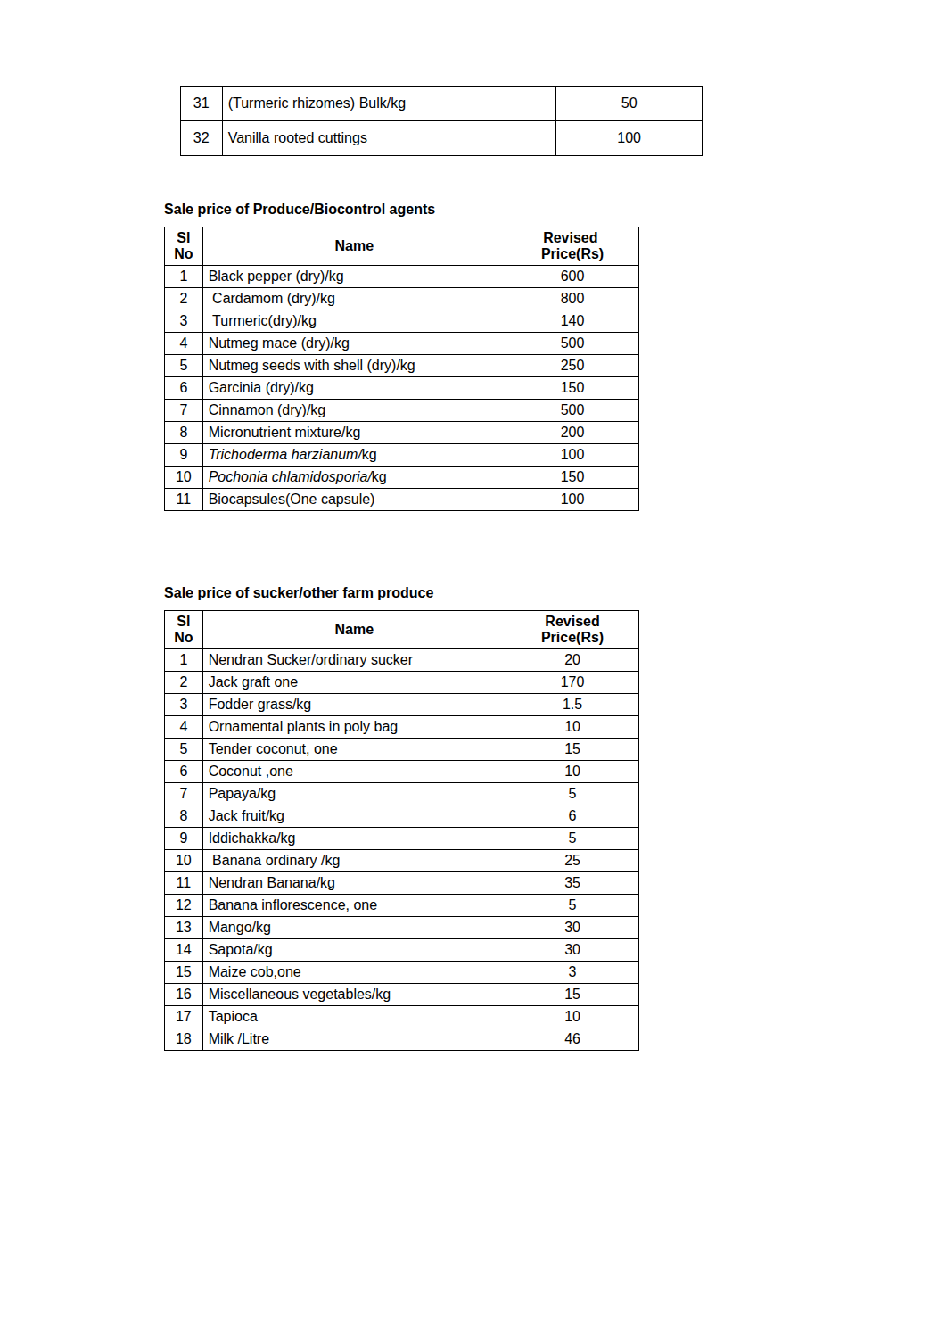| 31 | (Turmeric rhizomes) Bulk/kg | 50 |
| 32 | Vanilla rooted cuttings | 100 |
Sale price of Produce/Biocontrol agents
| Sl No | Name | Revised Price(Rs) |
| --- | --- | --- |
| 1 | Black pepper (dry)/kg | 600 |
| 2 | Cardamom (dry)/kg | 800 |
| 3 | Turmeric(dry)/kg | 140 |
| 4 | Nutmeg mace (dry)/kg | 500 |
| 5 | Nutmeg seeds with shell (dry)/kg | 250 |
| 6 | Garcinia (dry)/kg | 150 |
| 7 | Cinnamon (dry)/kg | 500 |
| 8 | Micronutrient mixture/kg | 200 |
| 9 | Trichoderma harzianum/ kg | 100 |
| 10 | Pochonia chlamidosporia/ kg | 150 |
| 11 | Biocapsules(One capsule) | 100 |
Sale price of sucker/other farm produce
| Sl No | Name | Revised Price(Rs) |
| --- | --- | --- |
| 1 | Nendran Sucker/ordinary sucker | 20 |
| 2 | Jack graft one | 170 |
| 3 | Fodder grass/kg | 1.5 |
| 4 | Ornamental plants in poly bag | 10 |
| 5 | Tender coconut, one | 15 |
| 6 | Coconut ,one | 10 |
| 7 | Papaya/kg | 5 |
| 8 | Jack fruit/kg | 6 |
| 9 | Iddichakka/kg | 5 |
| 10 | Banana ordinary /kg | 25 |
| 11 | Nendran Banana/kg | 35 |
| 12 | Banana inflorescence, one | 5 |
| 13 | Mango/kg | 30 |
| 14 | Sapota/kg | 30 |
| 15 | Maize cob,one | 3 |
| 16 | Miscellaneous vegetables/kg | 15 |
| 17 | Tapioca | 10 |
| 18 | Milk /Litre | 46 |